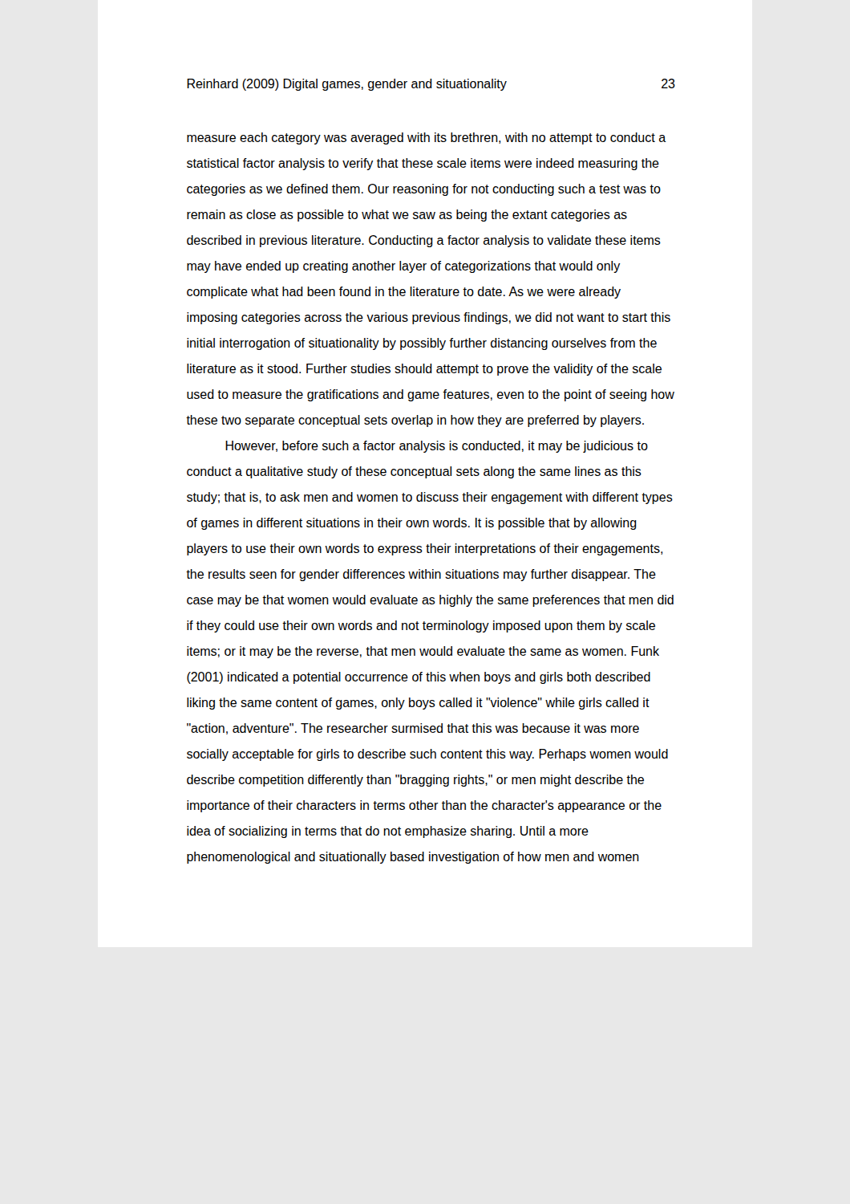Reinhard (2009) Digital games, gender and situationality 23
measure each category was averaged with its brethren, with no attempt to conduct a statistical factor analysis to verify that these scale items were indeed measuring the categories as we defined them. Our reasoning for not conducting such a test was to remain as close as possible to what we saw as being the extant categories as described in previous literature. Conducting a factor analysis to validate these items may have ended up creating another layer of categorizations that would only complicate what had been found in the literature to date. As we were already imposing categories across the various previous findings, we did not want to start this initial interrogation of situationality by possibly further distancing ourselves from the literature as it stood. Further studies should attempt to prove the validity of the scale used to measure the gratifications and game features, even to the point of seeing how these two separate conceptual sets overlap in how they are preferred by players.
However, before such a factor analysis is conducted, it may be judicious to conduct a qualitative study of these conceptual sets along the same lines as this study; that is, to ask men and women to discuss their engagement with different types of games in different situations in their own words. It is possible that by allowing players to use their own words to express their interpretations of their engagements, the results seen for gender differences within situations may further disappear. The case may be that women would evaluate as highly the same preferences that men did if they could use their own words and not terminology imposed upon them by scale items; or it may be the reverse, that men would evaluate the same as women. Funk (2001) indicated a potential occurrence of this when boys and girls both described liking the same content of games, only boys called it "violence" while girls called it "action, adventure". The researcher surmised that this was because it was more socially acceptable for girls to describe such content this way. Perhaps women would describe competition differently than "bragging rights," or men might describe the importance of their characters in terms other than the character's appearance or the idea of socializing in terms that do not emphasize sharing. Until a more phenomenological and situationally based investigation of how men and women